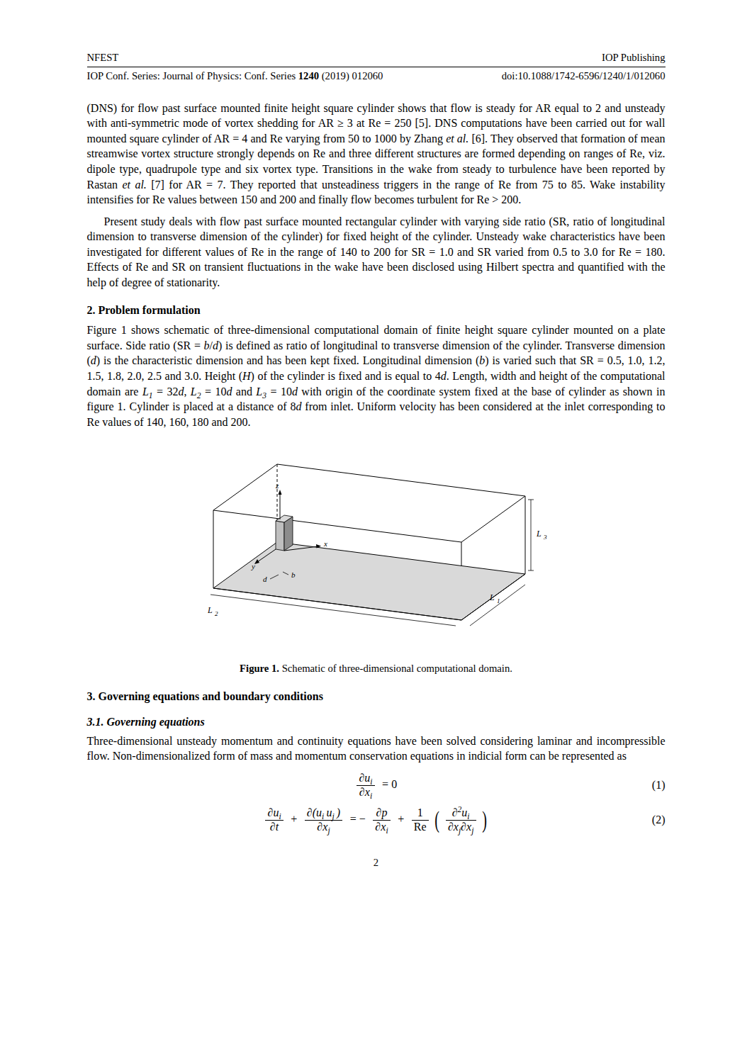NFEST
IOP Publishing
IOP Conf. Series: Journal of Physics: Conf. Series 1240 (2019) 012060
doi:10.1088/1742-6596/1240/1/012060
(DNS) for flow past surface mounted finite height square cylinder shows that flow is steady for AR equal to 2 and unsteady with anti-symmetric mode of vortex shedding for AR ≥ 3 at Re = 250 [5]. DNS computations have been carried out for wall mounted square cylinder of AR = 4 and Re varying from 50 to 1000 by Zhang et al. [6]. They observed that formation of mean streamwise vortex structure strongly depends on Re and three different structures are formed depending on ranges of Re, viz. dipole type, quadrupole type and six vortex type. Transitions in the wake from steady to turbulence have been reported by Rastan et al. [7] for AR = 7. They reported that unsteadiness triggers in the range of Re from 75 to 85. Wake instability intensifies for Re values between 150 and 200 and finally flow becomes turbulent for Re > 200.
Present study deals with flow past surface mounted rectangular cylinder with varying side ratio (SR, ratio of longitudinal dimension to transverse dimension of the cylinder) for fixed height of the cylinder. Unsteady wake characteristics have been investigated for different values of Re in the range of 140 to 200 for SR = 1.0 and SR varied from 0.5 to 3.0 for Re = 180. Effects of Re and SR on transient fluctuations in the wake have been disclosed using Hilbert spectra and quantified with the help of degree of stationarity.
2. Problem formulation
Figure 1 shows schematic of three-dimensional computational domain of finite height square cylinder mounted on a plate surface. Side ratio (SR = b/d) is defined as ratio of longitudinal to transverse dimension of the cylinder. Transverse dimension (d) is the characteristic dimension and has been kept fixed. Longitudinal dimension (b) is varied such that SR = 0.5, 1.0, 1.2, 1.5, 1.8, 2.0, 2.5 and 3.0. Height (H) of the cylinder is fixed and is equal to 4d. Length, width and height of the computational domain are L1 = 32d, L2 = 10d and L3 = 10d with origin of the coordinate system fixed at the base of cylinder as shown in figure 1. Cylinder is placed at a distance of 8d from inlet. Uniform velocity has been considered at the inlet corresponding to Re values of 140, 160, 180 and 200.
z x y d b L 1 L 2 L 3
Figure 1. Schematic of three-dimensional computational domain.
3. Governing equations and boundary conditions
3.1. Governing equations
Three-dimensional unsteady momentum and continuity equations have been solved considering laminar and incompressible flow. Non-dimensionalized form of mass and momentum conservation equations in indicial form can be represented as
∂ui ∂xi = 0
(1)
∂ui ∂t + ∂(ui uj ) ∂xj = − ∂p ∂xi + 1 Re ( ∂2ui ∂xj∂xj )
(2)
2